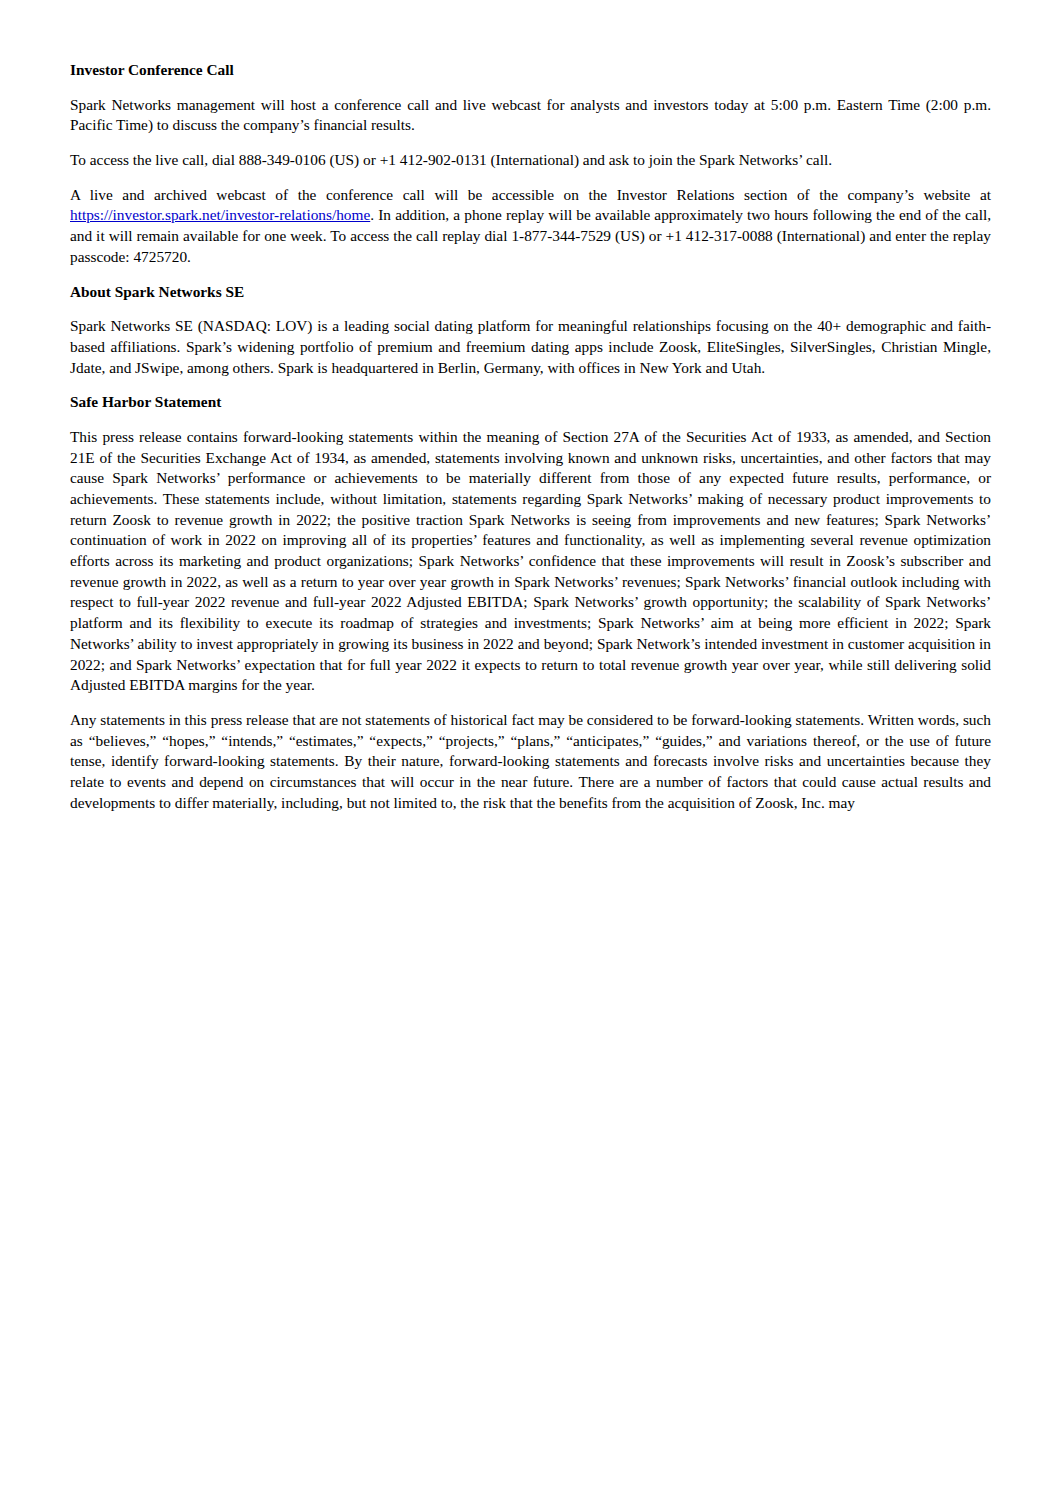Investor Conference Call
Spark Networks management will host a conference call and live webcast for analysts and investors today at 5:00 p.m. Eastern Time (2:00 p.m. Pacific Time) to discuss the company’s financial results.
To access the live call, dial 888-349-0106 (US) or +1 412-902-0131 (International) and ask to join the Spark Networks’ call.
A live and archived webcast of the conference call will be accessible on the Investor Relations section of the company’s website at https://investor.spark.net/investor-relations/home. In addition, a phone replay will be available approximately two hours following the end of the call, and it will remain available for one week. To access the call replay dial 1-877-344-7529 (US) or +1 412-317-0088 (International) and enter the replay passcode: 4725720.
About Spark Networks SE
Spark Networks SE (NASDAQ: LOV) is a leading social dating platform for meaningful relationships focusing on the 40+ demographic and faith-based affiliations. Spark’s widening portfolio of premium and freemium dating apps include Zoosk, EliteSingles, SilverSingles, Christian Mingle, Jdate, and JSwipe, among others. Spark is headquartered in Berlin, Germany, with offices in New York and Utah.
Safe Harbor Statement
This press release contains forward-looking statements within the meaning of Section 27A of the Securities Act of 1933, as amended, and Section 21E of the Securities Exchange Act of 1934, as amended, statements involving known and unknown risks, uncertainties, and other factors that may cause Spark Networks’ performance or achievements to be materially different from those of any expected future results, performance, or achievements. These statements include, without limitation, statements regarding Spark Networks’ making of necessary product improvements to return Zoosk to revenue growth in 2022; the positive traction Spark Networks is seeing from improvements and new features; Spark Networks’ continuation of work in 2022 on improving all of its properties’ features and functionality, as well as implementing several revenue optimization efforts across its marketing and product organizations; Spark Networks’ confidence that these improvements will result in Zoosk’s subscriber and revenue growth in 2022, as well as a return to year over year growth in Spark Networks’ revenues; Spark Networks’ financial outlook including with respect to full-year 2022 revenue and full-year 2022 Adjusted EBITDA; Spark Networks’ growth opportunity; the scalability of Spark Networks’ platform and its flexibility to execute its roadmap of strategies and investments; Spark Networks’ aim at being more efficient in 2022; Spark Networks’ ability to invest appropriately in growing its business in 2022 and beyond; Spark Network’s intended investment in customer acquisition in 2022; and Spark Networks’ expectation that for full year 2022 it expects to return to total revenue growth year over year, while still delivering solid Adjusted EBITDA margins for the year.
Any statements in this press release that are not statements of historical fact may be considered to be forward-looking statements. Written words, such as “believes,” “hopes,” “intends,” “estimates,” “expects,” “projects,” “plans,” “anticipates,” “guides,” and variations thereof, or the use of future tense, identify forward-looking statements. By their nature, forward-looking statements and forecasts involve risks and uncertainties because they relate to events and depend on circumstances that will occur in the near future. There are a number of factors that could cause actual results and developments to differ materially, including, but not limited to, the risk that the benefits from the acquisition of Zoosk, Inc. may